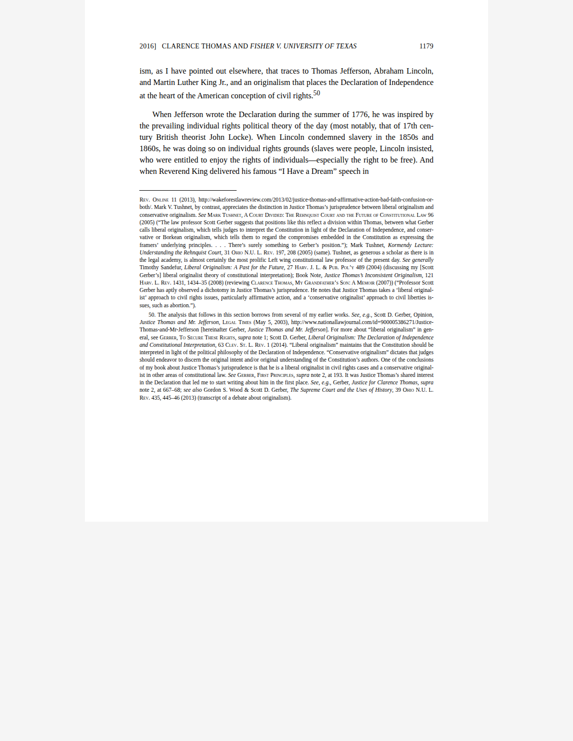2016] CLARENCE THOMAS AND FISHER V. UNIVERSITY OF TEXAS 1179
ism, as I have pointed out elsewhere, that traces to Thomas Jefferson, Abraham Lincoln, and Martin Luther King Jr., and an originalism that places the Declaration of Independence at the heart of the American conception of civil rights.50
When Jefferson wrote the Declaration during the summer of 1776, he was inspired by the prevailing individual rights political theory of the day (most notably, that of 17th century British theorist John Locke). When Lincoln condemned slavery in the 1850s and 1860s, he was doing so on individual rights grounds (slaves were people, Lincoln insisted, who were entitled to enjoy the rights of individuals—especially the right to be free). And when Reverend King delivered his famous “I Have a Dream” speech in
Rev. Online 11 (2013), http://wakeforestlawreview.com/2013/02/justice-thomas-and-affirmative-action-bad-faith-confusion-or-both/. Mark V. Tushnet, by contrast, appreciates the distinction in Justice Thomas’s jurisprudence between liberal originalism and conservative originalism. See Mark Tushnet, A Court Divided: The Rehnquist Court and the Future of Constitutional Law 96 (2005) (“The law professor Scott Gerber suggests that positions like this reflect a division within Thomas, between what Gerber calls liberal originalism, which tells judges to interpret the Constitution in light of the Declaration of Independence, and conservative or Borkean originalism, which tells them to regard the compromises embedded in the Constitution as expressing the framers’ underlying principles. . . . There’s surely something to Gerber’s position.”); Mark Tushnet, Kormendy Lecture: Understanding the Rehnquist Court, 31 Ohio N.U. L. Rev. 197, 208 (2005) (same). Tushnet, as generous a scholar as there is in the legal academy, is almost certainly the most prolific Left wing constitutional law professor of the present day. See generally Timothy Sandefur, Liberal Originalism: A Past for the Future, 27 Harv. J. L. & Pub. Pol’y 489 (2004) (discussing my [Scott Gerber’s] liberal originalist theory of constitutional interpretation); Book Note, Justice Thomas’s Inconsistent Originalism, 121 Harv. L. Rev. 1431, 1434–35 (2008) (reviewing Clarence Thomas, My Grandfather’s Son: A Memoir (2007)) (“Professor Scott Gerber has aptly observed a dichotomy in Justice Thomas’s jurisprudence. He notes that Justice Thomas takes a ‘liberal originalist’ approach to civil rights issues, particularly affirmative action, and a ‘conservative originalist’ approach to civil liberties issues, such as abortion.”).
50. The analysis that follows in this section borrows from several of my earlier works. See, e.g., Scott D. Gerber, Opinion, Justice Thomas and Mr. Jefferson, Legal Times (May 5, 2003), http://www.nationallawjournal.com/id=900005386271/Justice-Thomas-and-Mr-Jefferson [hereinafter Gerber, Justice Thomas and Mr. Jefferson]. For more about “liberal originalism” in general, see Gerber, To Secure These Rights, supra note 1; Scott D. Gerber, Liberal Originalism: The Declaration of Independence and Constitutional Interpretation, 63 Clev. St. L. Rev. 1 (2014). “Liberal originalism” maintains that the Constitution should be interpreted in light of the political philosophy of the Declaration of Independence. “Conservative originalism” dictates that judges should endeavor to discern the original intent and/or original understanding of the Constitution’s authors. One of the conclusions of my book about Justice Thomas’s jurisprudence is that he is a liberal originalist in civil rights cases and a conservative originalist in other areas of constitutional law. See Gerber, First Principles, supra note 2, at 193. It was Justice Thomas’s shared interest in the Declaration that led me to start writing about him in the first place. See, e.g., Gerber, Justice for Clarence Thomas, supra note 2, at 667–68; see also Gordon S. Wood & Scott D. Gerber, The Supreme Court and the Uses of History, 39 Ohio N.U. L. Rev. 435, 445–46 (2013) (transcript of a debate about originalism).